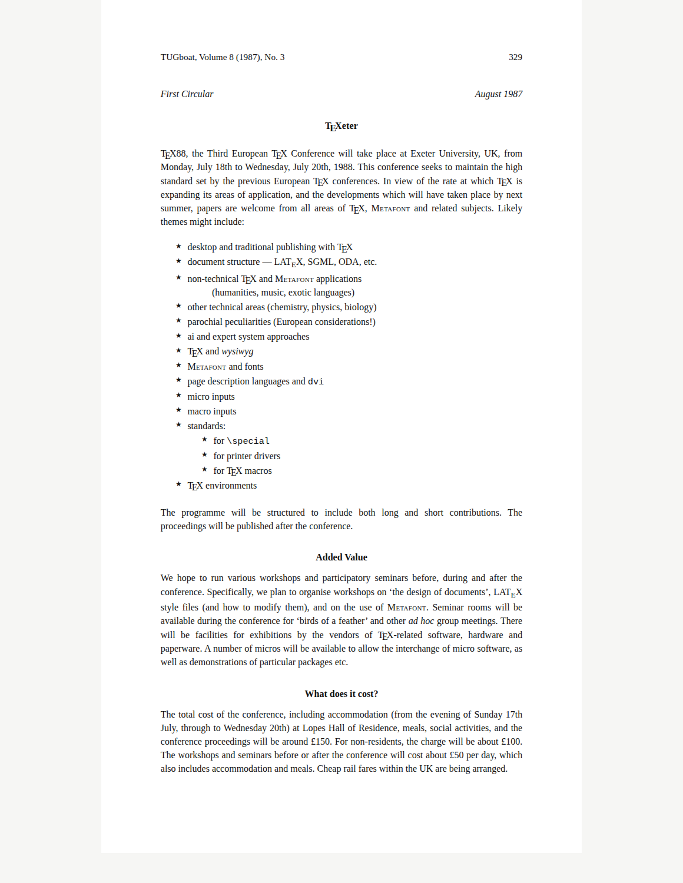TUGboat, Volume 8 (1987), No. 3 329
First Circular August 1987
TEXeter
TEX88, the Third European TEX Conference will take place at Exeter University, UK, from Monday, July 18th to Wednesday, July 20th, 1988. This conference seeks to maintain the high standard set by the previous European TEX conferences. In view of the rate at which TEX is expanding its areas of application, and the developments which will have taken place by next summer, papers are welcome from all areas of TEX, Metafont and related subjects. Likely themes might include:
desktop and traditional publishing with TEX
document structure — LATEX, SGML, ODA, etc.
non-technical TEX and Metafont applications (humanities, music, exotic languages)
other technical areas (chemistry, physics, biology)
parochial peculiarities (European considerations!)
ai and expert system approaches
TEX and wysiwyg
Metafont and fonts
page description languages and dvi
micro inputs
macro inputs
standards:
for \special
for printer drivers
for TEX macros
TEX environments
The programme will be structured to include both long and short contributions. The proceedings will be published after the conference.
Added Value
We hope to run various workshops and participatory seminars before, during and after the conference. Specifically, we plan to organise workshops on ‘the design of documents’, LATEX style files (and how to modify them), and on the use of Metafont. Seminar rooms will be available during the conference for ‘birds of a feather’ and other ad hoc group meetings. There will be facilities for exhibitions by the vendors of TEX-related software, hardware and paperware. A number of micros will be available to allow the interchange of micro software, as well as demonstrations of particular packages etc.
What does it cost?
The total cost of the conference, including accommodation (from the evening of Sunday 17th July, through to Wednesday 20th) at Lopes Hall of Residence, meals, social activities, and the conference proceedings will be around £150. For non-residents, the charge will be about £100. The workshops and seminars before or after the conference will cost about £50 per day, which also includes accommodation and meals. Cheap rail fares within the UK are being arranged.